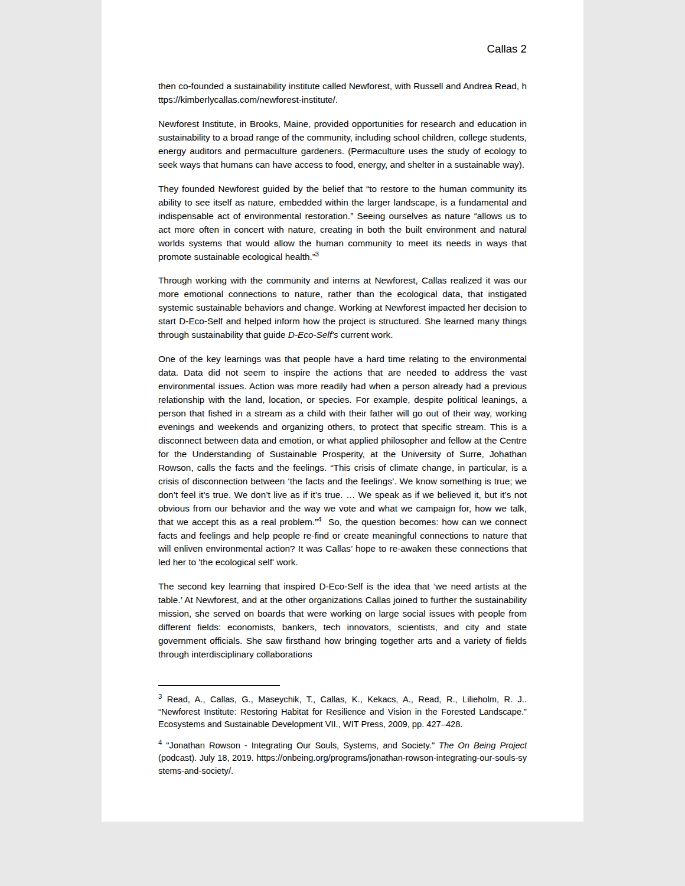Callas 2
then co-founded a sustainability institute called Newforest, with Russell and Andrea Read, https://kimberlycallas.com/newforest-institute/.
Newforest Institute, in Brooks, Maine, provided opportunities for research and education in sustainability to a broad range of the community, including school children, college students, energy auditors and permaculture gardeners. (Permaculture uses the study of ecology to seek ways that humans can have access to food, energy, and shelter in a sustainable way).
They founded Newforest guided by the belief that “to restore to the human community its ability to see itself as nature, embedded within the larger landscape, is a fundamental and indispensable act of environmental restoration.” Seeing ourselves as nature “allows us to act more often in concert with nature, creating in both the built environment and natural worlds systems that would allow the human community to meet its needs in ways that promote sustainable ecological health.”3
Through working with the community and interns at Newforest, Callas realized it was our more emotional connections to nature, rather than the ecological data, that instigated systemic sustainable behaviors and change. Working at Newforest impacted her decision to start D-Eco-Self and helped inform how the project is structured. She learned many things through sustainability that guide D-Eco-Self's current work.
One of the key learnings was that people have a hard time relating to the environmental data. Data did not seem to inspire the actions that are needed to address the vast environmental issues. Action was more readily had when a person already had a previous relationship with the land, location, or species. For example, despite political leanings, a person that fished in a stream as a child with their father will go out of their way, working evenings and weekends and organizing others, to protect that specific stream. This is a disconnect between data and emotion, or what applied philosopher and fellow at the Centre for the Understanding of Sustainable Prosperity, at the University of Surre, Johathan Rowson, calls the facts and the feelings. “This crisis of climate change, in particular, is a crisis of disconnection between ‘the facts and the feelings’. We know something is true; we don’t feel it’s true. We don’t live as if it’s true. … We speak as if we believed it, but it’s not obvious from our behavior and the way we vote and what we campaign for, how we talk, that we accept this as a real problem.”4 So, the question becomes: how can we connect facts and feelings and help people re-find or create meaningful connections to nature that will enliven environmental action? It was Callas’ hope to re-awaken these connections that led her to 'the ecological self' work.
The second key learning that inspired D-Eco-Self is the idea that ‘we need artists at the table.’ At Newforest, and at the other organizations Callas joined to further the sustainability mission, she served on boards that were working on large social issues with people from different fields: economists, bankers, tech innovators, scientists, and city and state government officials. She saw firsthand how bringing together arts and a variety of fields through interdisciplinary collaborations
3 Read, A., Callas, G., Maseychik, T., Callas, K., Kekacs, A., Read, R., Lilieholm, R. J.. “Newforest Institute: Restoring Habitat for Resilience and Vision in the Forested Landscape.” Ecosystems and Sustainable Development VII., WIT Press, 2009, pp. 427–428.
4 "Jonathan Rowson - Integrating Our Souls, Systems, and Society." The On Being Project (podcast). July 18, 2019. https://onbeing.org/programs/jonathan-rowson-integrating-our-souls-systems-and-society/.